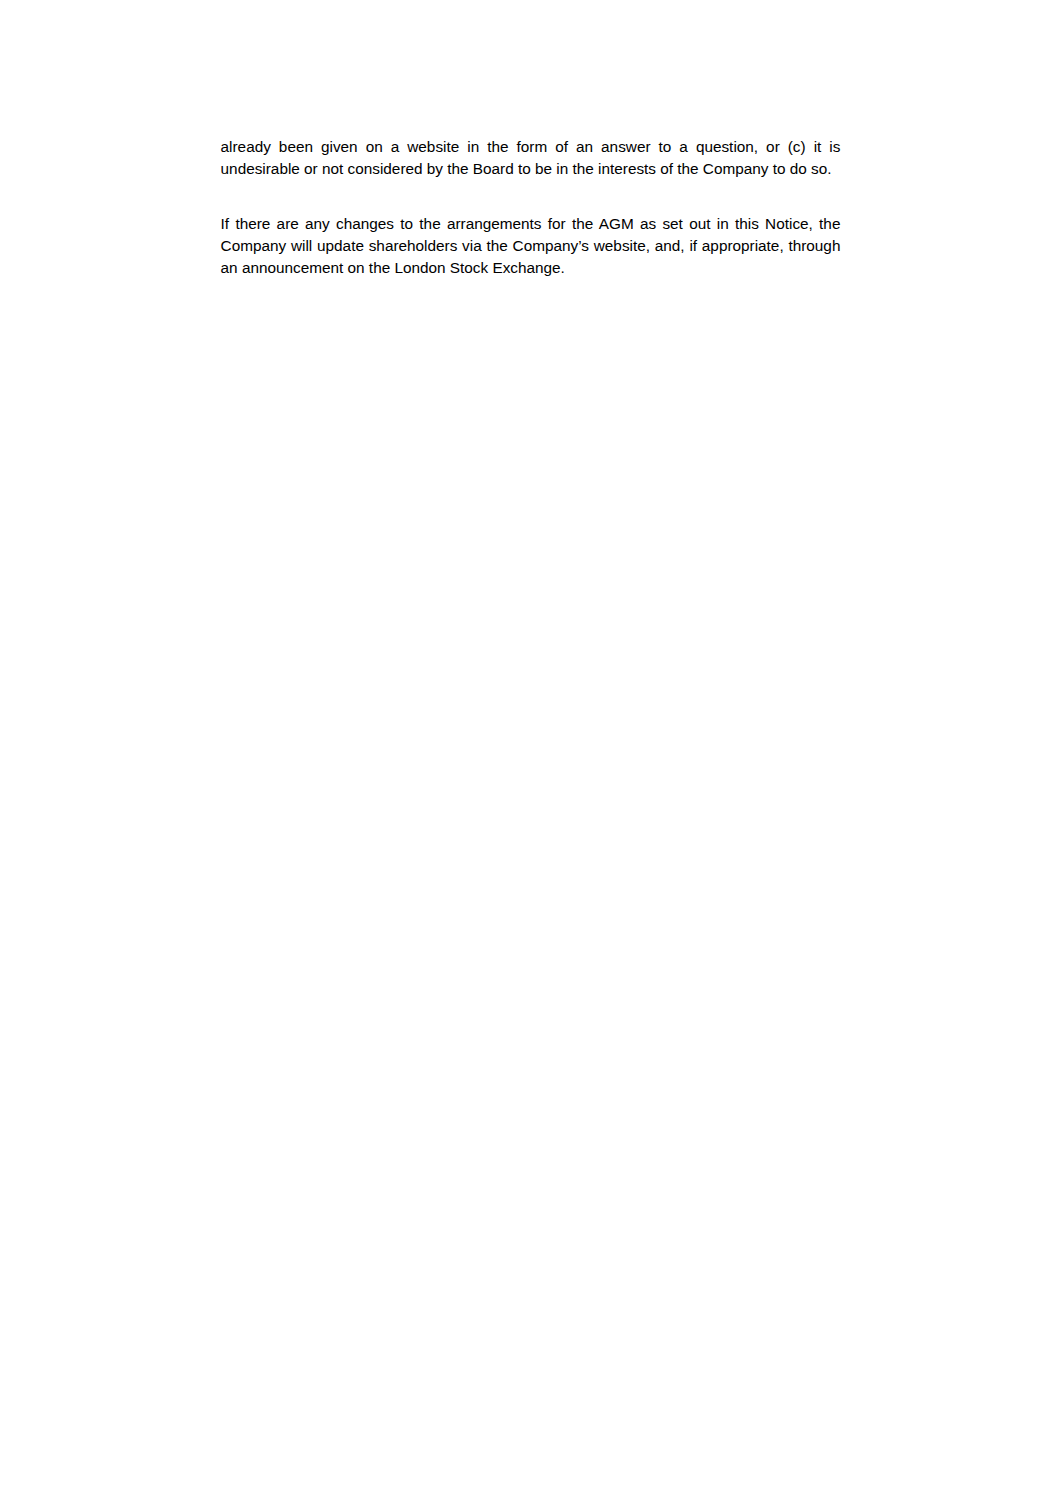already been given on a website in the form of an answer to a question, or (c) it is undesirable or not considered by the Board to be in the interests of the Company to do so.
If there are any changes to the arrangements for the AGM as set out in this Notice, the Company will update shareholders via the Company’s website, and, if appropriate, through an announcement on the London Stock Exchange.